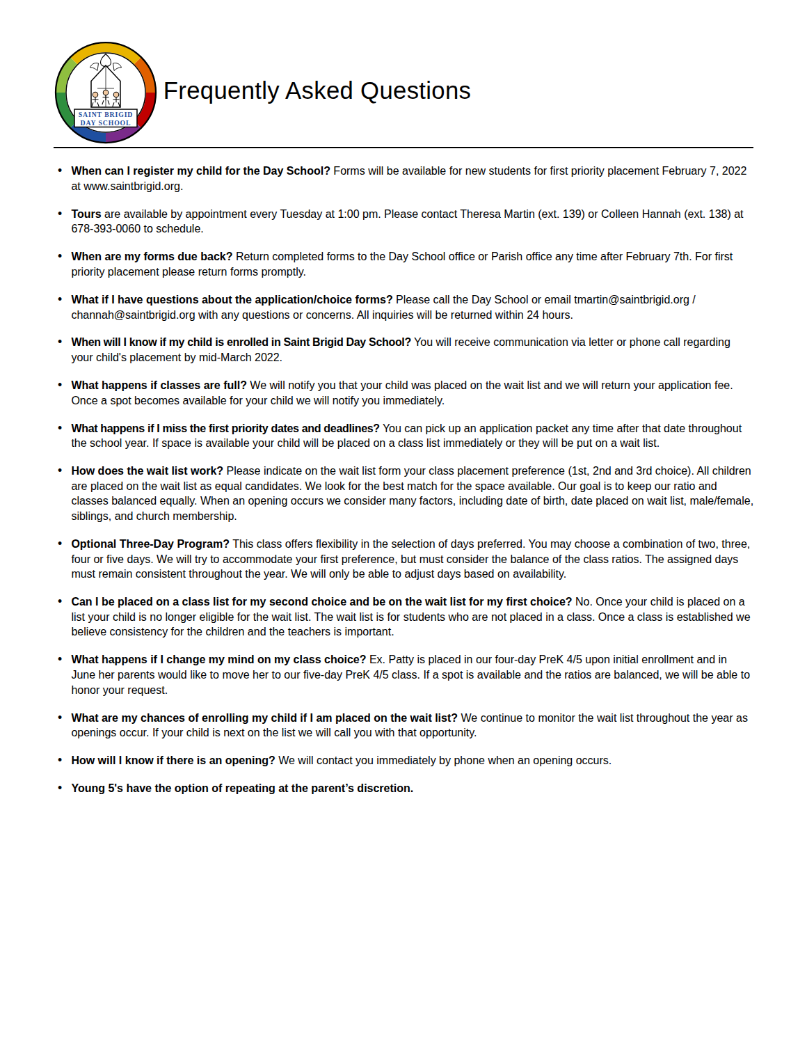SAINT BRIGID DAY SCHOOL
Frequently Asked Questions
When can I register my child for the Day School? Forms will be available for new students for first priority placement February 7, 2022 at www.saintbrigid.org.
Tours are available by appointment every Tuesday at 1:00 pm. Please contact Theresa Martin (ext. 139) or Colleen Hannah (ext. 138) at 678-393-0060 to schedule.
When are my forms due back? Return completed forms to the Day School office or Parish office any time after February 7th. For first priority placement please return forms promptly.
What if I have questions about the application/choice forms? Please call the Day School or email tmartin@saintbrigid.org / channah@saintbrigid.org with any questions or concerns. All inquiries will be returned within 24 hours.
When will I know if my child is enrolled in Saint Brigid Day School? You will receive communication via letter or phone call regarding your child's placement by mid-March 2022.
What happens if classes are full? We will notify you that your child was placed on the wait list and we will return your application fee. Once a spot becomes available for your child we will notify you immediately.
What happens if I miss the first priority dates and deadlines? You can pick up an application packet any time after that date throughout the school year. If space is available your child will be placed on a class list immediately or they will be put on a wait list.
How does the wait list work? Please indicate on the wait list form your class placement preference (1st, 2nd and 3rd choice). All children are placed on the wait list as equal candidates. We look for the best match for the space available. Our goal is to keep our ratio and classes balanced equally. When an opening occurs we consider many factors, including date of birth, date placed on wait list, male/female, siblings, and church membership.
Optional Three-Day Program? This class offers flexibility in the selection of days preferred. You may choose a combination of two, three, four or five days. We will try to accommodate your first preference, but must consider the balance of the class ratios. The assigned days must remain consistent throughout the year. We will only be able to adjust days based on availability.
Can I be placed on a class list for my second choice and be on the wait list for my first choice? No. Once your child is placed on a list your child is no longer eligible for the wait list. The wait list is for students who are not placed in a class. Once a class is established we believe consistency for the children and the teachers is important.
What happens if I change my mind on my class choice? Ex. Patty is placed in our four-day PreK 4/5 upon initial enrollment and in June her parents would like to move her to our five-day PreK 4/5 class. If a spot is available and the ratios are balanced, we will be able to honor your request.
What are my chances of enrolling my child if I am placed on the wait list? We continue to monitor the wait list throughout the year as openings occur. If your child is next on the list we will call you with that opportunity.
How will I know if there is an opening? We will contact you immediately by phone when an opening occurs.
Young 5's have the option of repeating at the parent’s discretion.